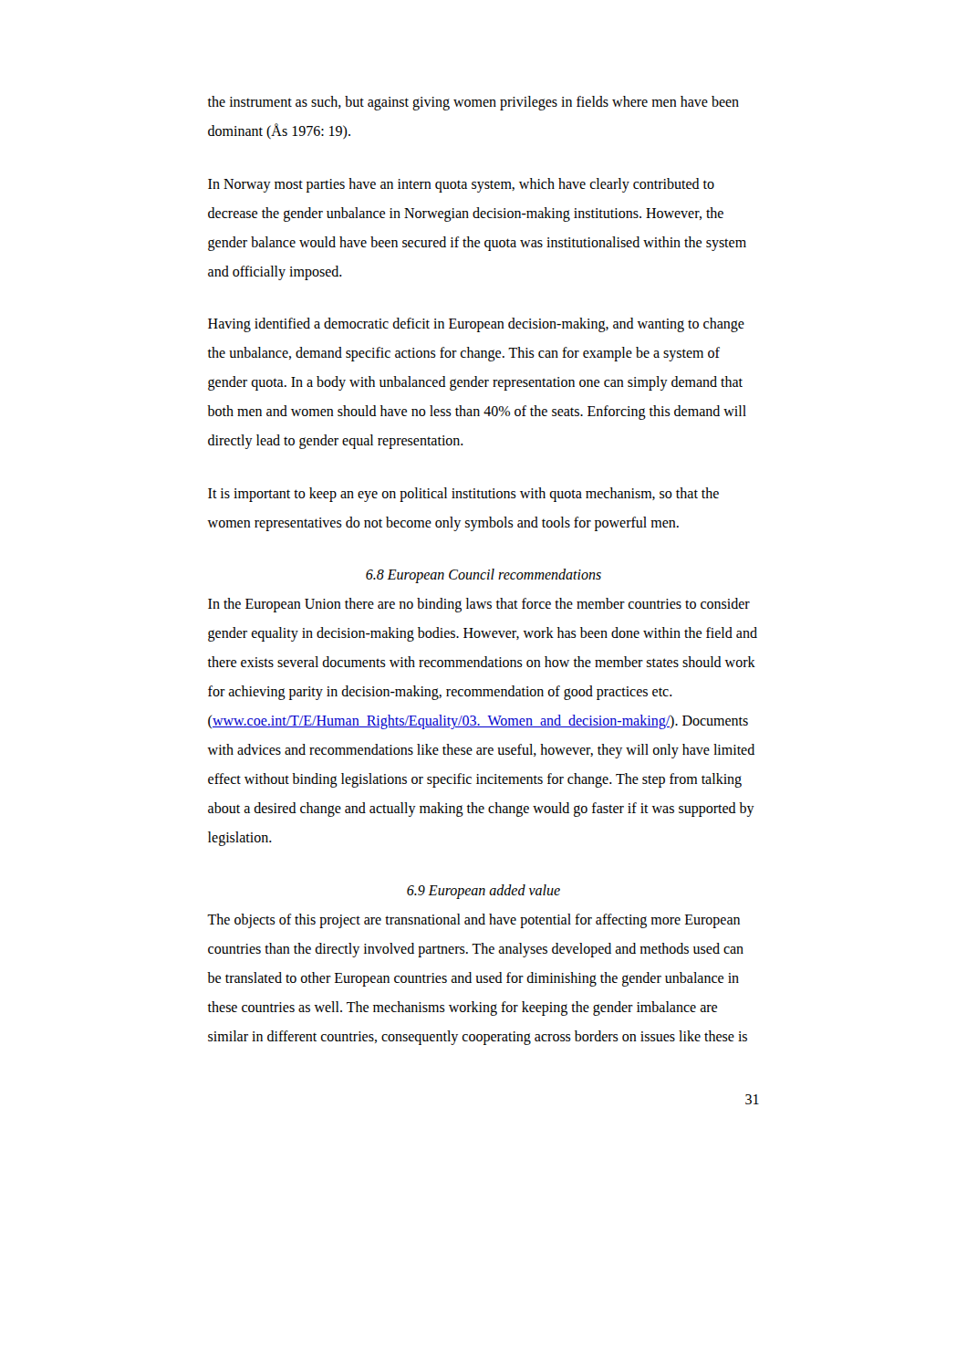the instrument as such, but against giving women privileges in fields where men have been dominant (Ås 1976: 19).
In Norway most parties have an intern quota system, which have clearly contributed to decrease the gender unbalance in Norwegian decision-making institutions. However, the gender balance would have been secured if the quota was institutionalised within the system and officially imposed.
Having identified a democratic deficit in European decision-making, and wanting to change the unbalance, demand specific actions for change. This can for example be a system of gender quota. In a body with unbalanced gender representation one can simply demand that both men and women should have no less than 40% of the seats. Enforcing this demand will directly lead to gender equal representation.
It is important to keep an eye on political institutions with quota mechanism, so that the women representatives do not become only symbols and tools for powerful men.
6.8 European Council recommendations
In the European Union there are no binding laws that force the member countries to consider gender equality in decision-making bodies. However, work has been done within the field and there exists several documents with recommendations on how the member states should work for achieving parity in decision-making, recommendation of good practices etc. (www.coe.int/T/E/Human_Rights/Equality/03._Women_and_decision-making/). Documents with advices and recommendations like these are useful, however, they will only have limited effect without binding legislations or specific incitements for change. The step from talking about a desired change and actually making the change would go faster if it was supported by legislation.
6.9 European added value
The objects of this project are transnational and have potential for affecting more European countries than the directly involved partners. The analyses developed and methods used can be translated to other European countries and used for diminishing the gender unbalance in these countries as well. The mechanisms working for keeping the gender imbalance are similar in different countries, consequently cooperating across borders on issues like these is
31